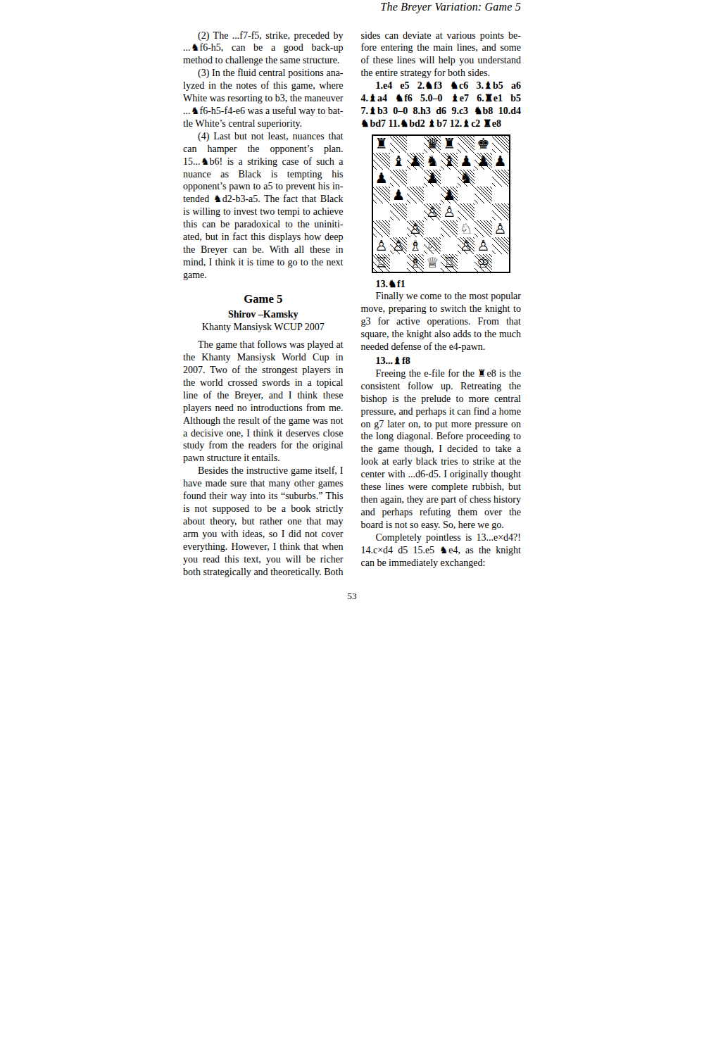The Breyer Variation: Game 5
(2) The ...f7-f5, strike, preceded by ...♞f6-h5, can be a good back-up method to challenge the same structure.
(3) In the fluid central positions analyzed in the notes of this game, where White was resorting to b3, the maneuver ...♞f6-h5-f4-e6 was a useful way to battle White’s central superiority.
(4) Last but not least, nuances that can hamper the opponent’s plan. 15...♞b6! is a striking case of such a nuance as Black is tempting his opponent’s pawn to a5 to prevent his intended ♞d2-b3-a5. The fact that Black is willing to invest two tempi to achieve this can be paradoxical to the uninitiated, but in fact this displays how deep the Breyer can be. With all these in mind, I think it is time to go to the next game.
Game 5 Shirov –Kamsky Khanty Mansiysk WCUP 2007
The game that follows was played at the Khanty Mansiysk World Cup in 2007. Two of the strongest players in the world crossed swords in a topical line of the Breyer, and I think these players need no introductions from me. Although the result of the game was not a decisive one, I think it deserves close study from the readers for the original pawn structure it entails.
Besides the instructive game itself, I have made sure that many other games found their way into its “suburbs.” This is not supposed to be a book strictly about theory, but rather one that may arm you with ideas, so I did not cover everything. However, I think that when you read this text, you will be richer both strategically and theoretically. Both sides can deviate at various points before entering the main lines, and some of these lines will help you understand the entire strategy for both sides.
1.e4 e5 2.♞f3 ♞c6 3.♝b5 a6 4.♝a4 ♞f6 5.0–0 ♝e7 6.♜e1 b5 7.♝b3 0–0 8.h3 d6 9.c3 ♞b8 10.d4 ♞bd7 11.♞bd2 ♝b7 12.♝c2 ♜e8
♜
♛
♜
♚
♝
♟
♞
♝
♟
♟
♟
♟
♟
♞
♟
♟
♙
♙
♙
♘
♙
♙
♙
♗
♘
♙
♙
♖
♗
♕
♖
♔
13.♞f1
Finally we come to the most popular move, preparing to switch the knight to g3 for active operations. From that square, the knight also adds to the much needed defense of the e4-pawn.
13...♝f8
Freeing the e-file for the ♜e8 is the consistent follow up. Retreating the bishop is the prelude to more central pressure, and perhaps it can find a home on g7 later on, to put more pressure on the long diagonal. Before proceeding to the game though, I decided to take a look at early black tries to strike at the center with ...d6-d5. I originally thought these lines were complete rubbish, but then again, they are part of chess history and perhaps refuting them over the board is not so easy. So, here we go.
Completely pointless is 13...e×d4?! 14.c×d4 d5 15.e5 ♞e4, as the knight can be immediately exchanged:
53